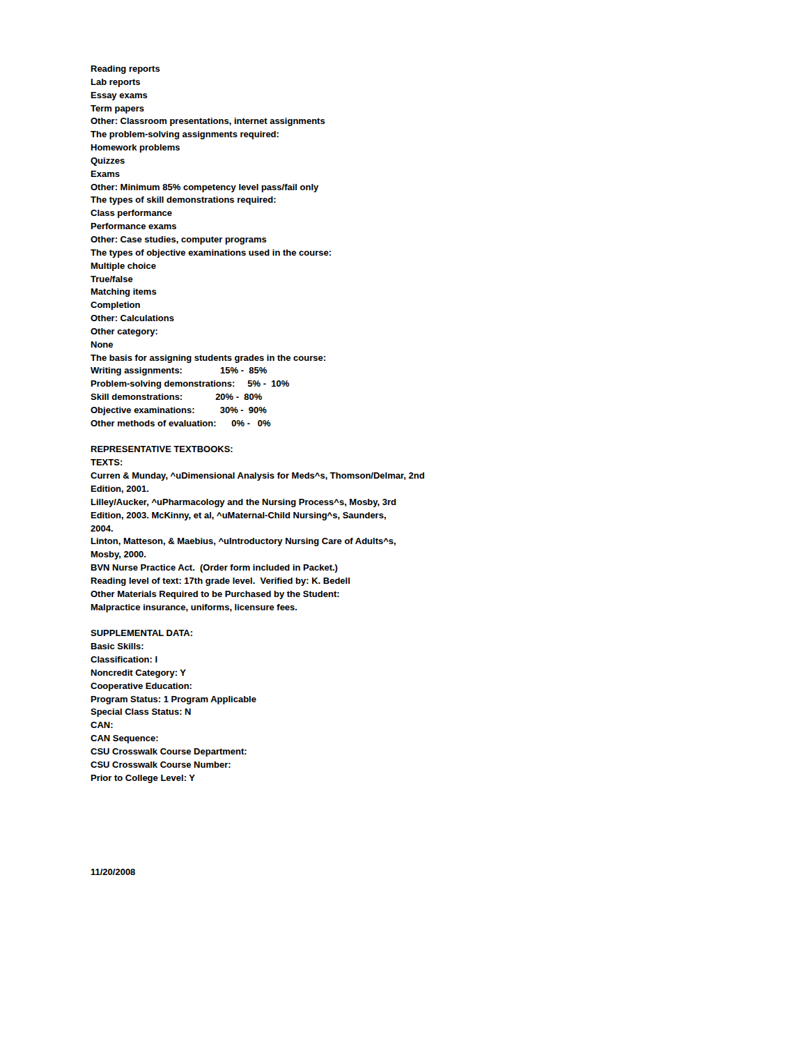Reading reports
Lab reports
Essay exams
Term papers
Other: Classroom presentations, internet assignments
The problem-solving assignments required:
Homework problems
Quizzes
Exams
Other: Minimum 85% competency level pass/fail only
The types of skill demonstrations required:
Class performance
Performance exams
Other: Case studies, computer programs
The types of objective examinations used in the course:
Multiple choice
True/false
Matching items
Completion
Other: Calculations
Other category:
None
The basis for assigning students grades in the course:
Writing assignments: 15% - 85%
Problem-solving demonstrations: 5% - 10%
Skill demonstrations: 20% - 80%
Objective examinations: 30% - 90%
Other methods of evaluation: 0% - 0%
REPRESENTATIVE TEXTBOOKS:
TEXTS:
Curren & Munday, ^uDimensional Analysis for Meds^s, Thomson/Delmar, 2nd
Edition, 2001.
Lilley/Aucker, ^uPharmacology and the Nursing Process^s, Mosby, 3rd
Edition, 2003. McKinny, et al, ^uMaternal-Child Nursing^s, Saunders,
2004.
Linton, Matteson, & Maebius, ^uIntroductory Nursing Care of Adults^s,
Mosby, 2000.
BVN Nurse Practice Act. (Order form included in Packet.)
Reading level of text: 17th grade level. Verified by: K. Bedell
Other Materials Required to be Purchased by the Student:
Malpractice insurance, uniforms, licensure fees.
SUPPLEMENTAL DATA:
Basic Skills:
Classification: I
Noncredit Category: Y
Cooperative Education:
Program Status: 1 Program Applicable
Special Class Status: N
CAN:
CAN Sequence:
CSU Crosswalk Course Department:
CSU Crosswalk Course Number:
Prior to College Level: Y
11/20/2008